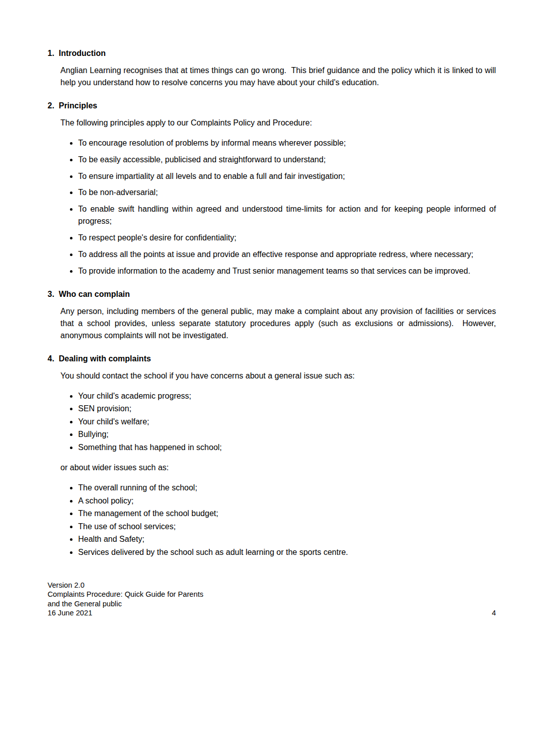1. Introduction
Anglian Learning recognises that at times things can go wrong. This brief guidance and the policy which it is linked to will help you understand how to resolve concerns you may have about your child's education.
2. Principles
The following principles apply to our Complaints Policy and Procedure:
To encourage resolution of problems by informal means wherever possible;
To be easily accessible, publicised and straightforward to understand;
To ensure impartiality at all levels and to enable a full and fair investigation;
To be non-adversarial;
To enable swift handling within agreed and understood time-limits for action and for keeping people informed of progress;
To respect people's desire for confidentiality;
To address all the points at issue and provide an effective response and appropriate redress, where necessary;
To provide information to the academy and Trust senior management teams so that services can be improved.
3. Who can complain
Any person, including members of the general public, may make a complaint about any provision of facilities or services that a school provides, unless separate statutory procedures apply (such as exclusions or admissions). However, anonymous complaints will not be investigated.
4. Dealing with complaints
You should contact the school if you have concerns about a general issue such as:
Your child's academic progress;
SEN provision;
Your child's welfare;
Bullying;
Something that has happened in school;
or about wider issues such as:
The overall running of the school;
A school policy;
The management of the school budget;
The use of school services;
Health and Safety;
Services delivered by the school such as adult learning or the sports centre.
Version 2.0
Complaints Procedure: Quick Guide for Parents
and the General public
16 June 2021 4